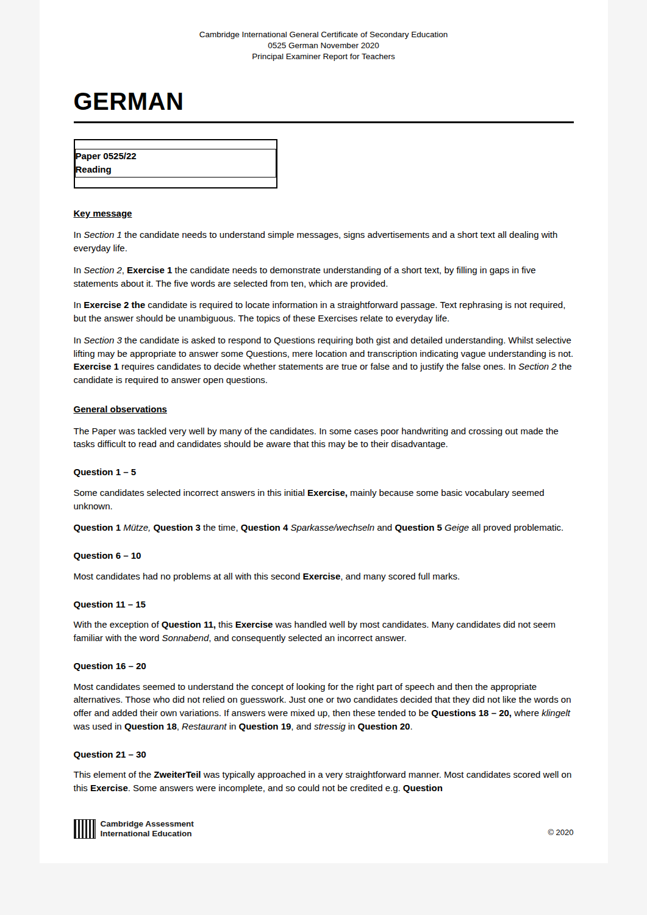Cambridge International General Certificate of Secondary Education
0525 German November 2020
Principal Examiner Report for Teachers
GERMAN
Paper 0525/22
Reading
Key message
In Section 1 the candidate needs to understand simple messages, signs advertisements and a short text all dealing with everyday life.
In Section 2, Exercise 1 the candidate needs to demonstrate understanding of a short text, by filling in gaps in five statements about it. The five words are selected from ten, which are provided.
In Exercise 2 the candidate is required to locate information in a straightforward passage. Text rephrasing is not required, but the answer should be unambiguous. The topics of these Exercises relate to everyday life.
In Section 3 the candidate is asked to respond to Questions requiring both gist and detailed understanding. Whilst selective lifting may be appropriate to answer some Questions, mere location and transcription indicating vague understanding is not. Exercise 1 requires candidates to decide whether statements are true or false and to justify the false ones. In Section 2 the candidate is required to answer open questions.
General observations
The Paper was tackled very well by many of the candidates. In some cases poor handwriting and crossing out made the tasks difficult to read and candidates should be aware that this may be to their disadvantage.
Question 1 – 5
Some candidates selected incorrect answers in this initial Exercise, mainly because some basic vocabulary seemed unknown.
Question 1 Mütze, Question 3 the time, Question 4 Sparkasse/wechseln and Question 5 Geige all proved problematic.
Question 6 – 10
Most candidates had no problems at all with this second Exercise, and many scored full marks.
Question 11 – 15
With the exception of Question 11, this Exercise was handled well by most candidates. Many candidates did not seem familiar with the word Sonnabend, and consequently selected an incorrect answer.
Question 16 – 20
Most candidates seemed to understand the concept of looking for the right part of speech and then the appropriate alternatives. Those who did not relied on guesswork. Just one or two candidates decided that they did not like the words on offer and added their own variations. If answers were mixed up, then these tended to be Questions 18 – 20, where klingelt was used in Question 18, Restaurant in Question 19, and stressig in Question 20.
Question 21 – 30
This element of the ZweiterTeil was typically approached in a very straightforward manner. Most candidates scored well on this Exercise. Some answers were incomplete, and so could not be credited e.g. Question
Cambridge Assessment
International Education
© 2020